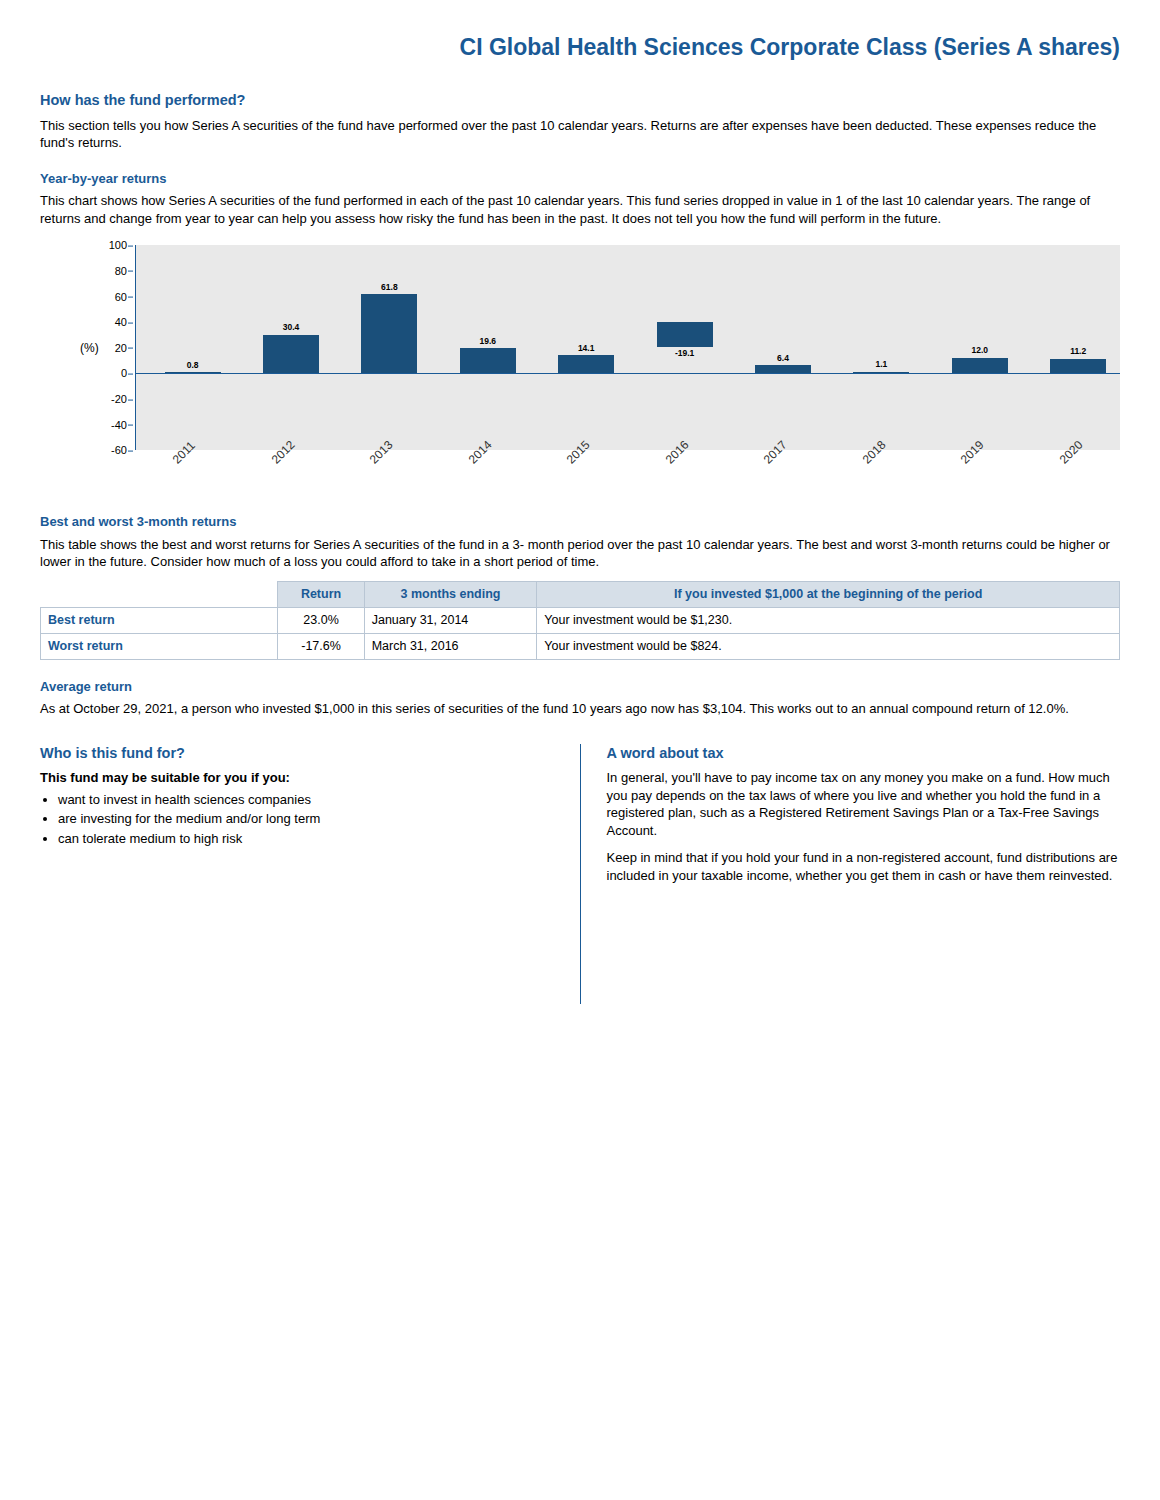CI Global Health Sciences Corporate Class (Series A shares)
How has the fund performed?
This section tells you how Series A securities of the fund have performed over the past 10 calendar years. Returns are after expenses have been deducted. These expenses reduce the fund's returns.
Year-by-year returns
This chart shows how Series A securities of the fund performed in each of the past 10 calendar years. This fund series dropped in value in 1 of the last 10 calendar years. The range of returns and change from year to year can help you assess how risky the fund has been in the past. It does not tell you how the fund will perform in the future.
(%)
100 80 60 40 20 0 -20 -40 -60
0.8
30.4
61.8
19.6
14.1
-19.1
6.4
1.1
12.0
11.2
2011 2012 2013 2014 2015 2016 2017 2018 2019 2020
Best and worst 3-month returns
This table shows the best and worst returns for Series A securities of the fund in a 3- month period over the past 10 calendar years. The best and worst 3-month returns could be higher or lower in the future. Consider how much of a loss you could afford to take in a short period of time.
| | Return | 3 months ending | If you invested $1,000 at the beginning of the period |
| --- | --- | --- | --- |
| Best return | 23.0% | January 31, 2014 | Your investment would be $1,230. |
| Worst return | -17.6% | March 31, 2016 | Your investment would be $824. |
Average return
As at October 29, 2021, a person who invested $1,000 in this series of securities of the fund 10 years ago now has $3,104. This works out to an annual compound return of 12.0%.
Who is this fund for?
This fund may be suitable for you if you:
want to invest in health sciences companies
are investing for the medium and/or long term
can tolerate medium to high risk
A word about tax
In general, you'll have to pay income tax on any money you make on a fund. How much you pay depends on the tax laws of where you live and whether you hold the fund in a registered plan, such as a Registered Retirement Savings Plan or a Tax-Free Savings Account.
Keep in mind that if you hold your fund in a non-registered account, fund distributions are included in your taxable income, whether you get them in cash or have them reinvested.